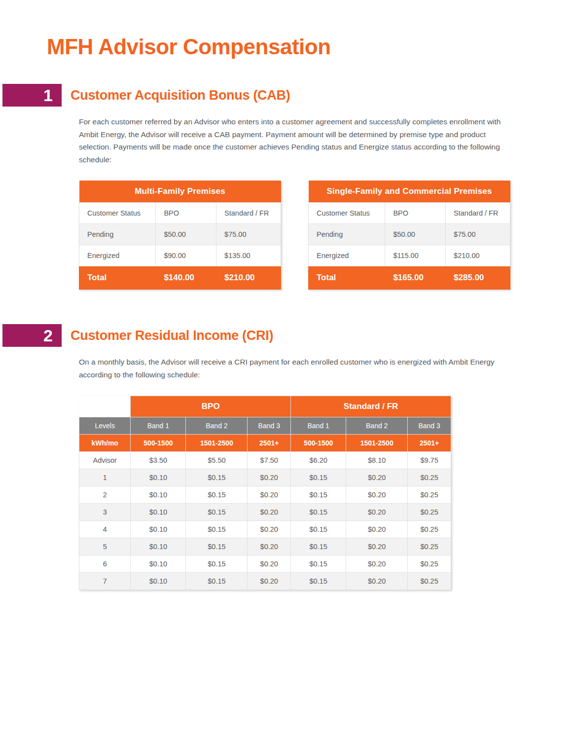MFH Advisor Compensation
1
Customer Acquisition Bonus (CAB)
For each customer referred by an Advisor who enters into a customer agreement and successfully completes enrollment with Ambit Energy, the Advisor will receive a CAB payment. Payment amount will be determined by premise type and product selection. Payments will be made once the customer achieves Pending status and Energize status according to the following schedule:
| Multi-Family Premises |
| --- |
| Customer Status | BPO | Standard / FR |
| Pending | $50.00 | $75.00 |
| Energized | $90.00 | $135.00 |
| Total | $140.00 | $210.00 |
| Single-Family and Commercial Premises |
| --- |
| Customer Status | BPO | Standard / FR |
| Pending | $50.00 | $75.00 |
| Energized | $115.00 | $210.00 |
| Total | $165.00 | $285.00 |
2
Customer Residual Income (CRI)
On a monthly basis, the Advisor will receive a CRI payment for each enrolled customer who is energized with Ambit Energy according to the following schedule:
| | BPO | Standard / FR |
| Levels | Band 1 | Band 2 | Band 3 | Band 1 | Band 2 | Band 3 |
| kWh/mo | 500-1500 | 1501-2500 | 2501+ | 500-1500 | 1501-2500 | 2501+ |
| Advisor | $3.50 | $5.50 | $7.50 | $6.20 | $8.10 | $9.75 |
| 1 | $0.10 | $0.15 | $0.20 | $0.15 | $0.20 | $0.25 |
| 2 | $0.10 | $0.15 | $0.20 | $0.15 | $0.20 | $0.25 |
| 3 | $0.10 | $0.15 | $0.20 | $0.15 | $0.20 | $0.25 |
| 4 | $0.10 | $0.15 | $0.20 | $0.15 | $0.20 | $0.25 |
| 5 | $0.10 | $0.15 | $0.20 | $0.15 | $0.20 | $0.25 |
| 6 | $0.10 | $0.15 | $0.20 | $0.15 | $0.20 | $0.25 |
| 7 | $0.10 | $0.15 | $0.20 | $0.15 | $0.20 | $0.25 |